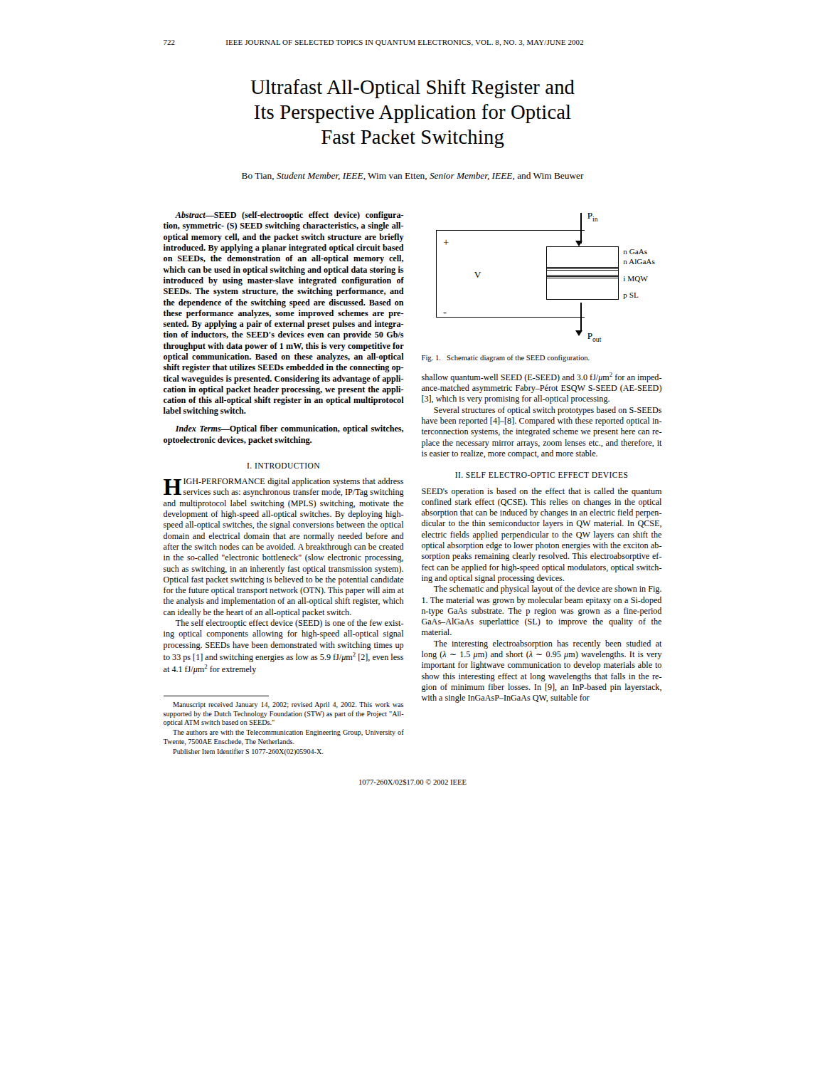722 IEEE JOURNAL OF SELECTED TOPICS IN QUANTUM ELECTRONICS, VOL. 8, NO. 3, MAY/JUNE 2002
Ultrafast All-Optical Shift Register and
Its Perspective Application for Optical
Fast Packet Switching
Bo Tian, Student Member, IEEE, Wim van Etten, Senior Member, IEEE, and Wim Beuwer
Abstract—SEED (self-electrooptic effect device) configuration, symmetric- (S) SEED switching characteristics, a single all-optical memory cell, and the packet switch structure are briefly introduced. By applying a planar integrated optical circuit based on SEEDs, the demonstration of an all-optical memory cell, which can be used in optical switching and optical data storing is introduced by using master-slave integrated configuration of SEEDs. The system structure, the switching performance, and the dependence of the switching speed are discussed. Based on these performance analyzes, some improved schemes are presented. By applying a pair of external preset pulses and integration of inductors, the SEED's devices even can provide 50 Gb/s throughput with data power of 1 mW, this is very competitive for optical communication. Based on these analyzes, an all-optical shift register that utilizes SEEDs embedded in the connecting optical waveguides is presented. Considering its advantage of application in optical packet header processing, we present the application of this all-optical shift register in an optical multiprotocol label switching switch.
Index Terms—Optical fiber communication, optical switches, optoelectronic devices, packet switching.
I. Introduction
HIGH-PERFORMANCE digital application systems that address services such as: asynchronous transfer mode, IP/Tag switching and multiprotocol label switching (MPLS) switching, motivate the development of high-speed all-optical switches. By deploying high-speed all-optical switches, the signal conversions between the optical domain and electrical domain that are normally needed before and after the switch nodes can be avoided. A breakthrough can be created in the so-called "electronic bottleneck" (slow electronic processing, such as switching, in an inherently fast optical transmission system). Optical fast packet switching is believed to be the potential candidate for the future optical transport network (OTN). This paper will aim at the analysis and implementation of an all-optical shift register, which can ideally be the heart of an all-optical packet switch.
The self electrooptic effect device (SEED) is one of the few existing optical components allowing for high-speed all-optical signal processing. SEEDs have been demonstrated with switching times up to 33 ps [1] and switching energies as low as 5.9 fJ/μm2 [2], even less at 4.1 fJ/μm2 for extremely
Manuscript received January 14, 2002; revised April 4, 2002. This work was supported by the Dutch Technology Foundation (STW) as part of the Project "All-optical ATM switch based on SEEDs."
The authors are with the Telecommunication Engineering Group, University of Twente, 7500AE Enschede, The Netherlands.
Publisher Item Identifier S 1077-260X(02)05904-X.
+
-
V
Pin
Pout
n GaAs
n AlGaAs
i MQW
p SL
Fig. 1. Schematic diagram of the SEED configuration.
shallow quantum-well SEED (E-SEED) and 3.0 fJ/μm2 for an impedance-matched asymmetric Fabry–Pérot ESQW S-SEED (AE-SEED) [3], which is very promising for all-optical processing.
Several structures of optical switch prototypes based on S-SEEDs have been reported [4]–[8]. Compared with these reported optical interconnection systems, the integrated scheme we present here can replace the necessary mirror arrays, zoom lenses etc., and therefore, it is easier to realize, more compact, and more stable.
II. Self Electro-Optic Effect Devices
SEED's operation is based on the effect that is called the quantum confined stark effect (QCSE). This relies on changes in the optical absorption that can be induced by changes in an electric field perpendicular to the thin semiconductor layers in QW material. In QCSE, electric fields applied perpendicular to the QW layers can shift the optical absorption edge to lower photon energies with the exciton absorption peaks remaining clearly resolved. This electroabsorptive effect can be applied for high-speed optical modulators, optical switching and optical signal processing devices.
The schematic and physical layout of the device are shown in Fig. 1. The material was grown by molecular beam epitaxy on a Si-doped n-type GaAs substrate. The p region was grown as a fine-period GaAs–AlGaAs superlattice (SL) to improve the quality of the material.
The interesting electroabsorption has recently been studied at long (λ ∼ 1.5 μm) and short (λ ∼ 0.95 μm) wavelengths. It is very important for lightwave communication to develop materials able to show this interesting effect at long wavelengths that falls in the region of minimum fiber losses. In [9], an InP-based pin layerstack, with a single InGaAsP–InGaAs QW, suitable for
1077-260X/02$17.00 © 2002 IEEE